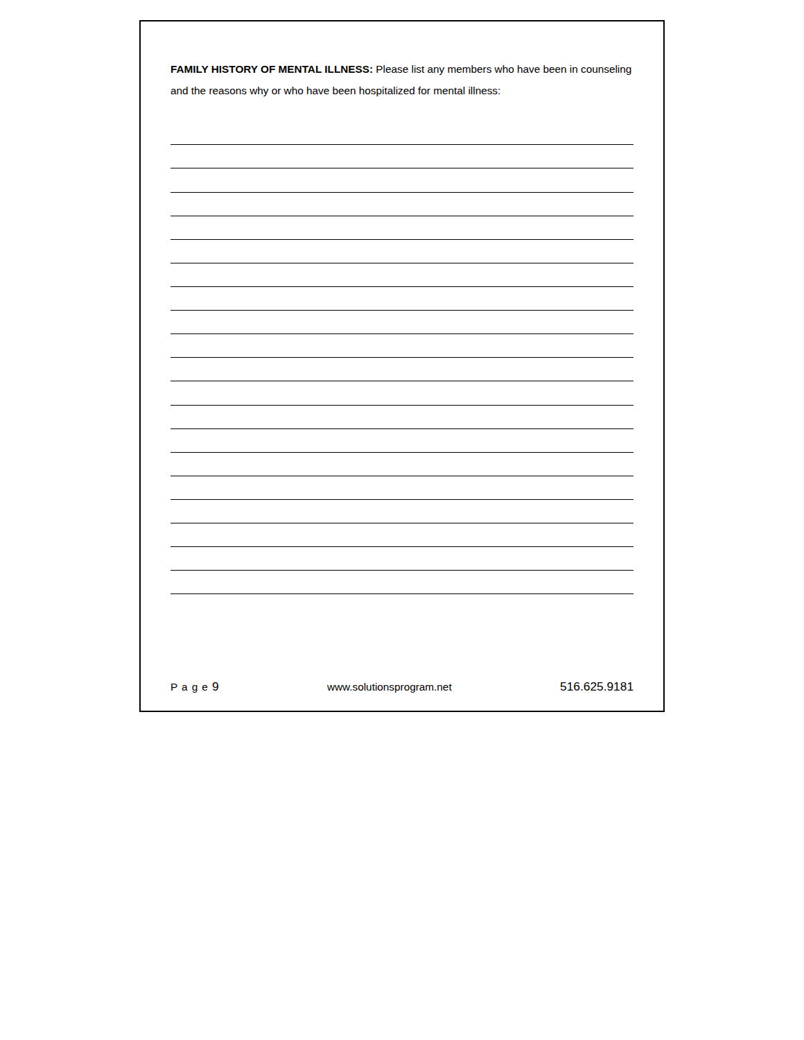FAMILY HISTORY OF MENTAL ILLNESS: Please list any members who have been in counseling and the reasons why or who have been hospitalized for mental illness:
P a g e 9
www.solutionsprogram.net
516.625.9181